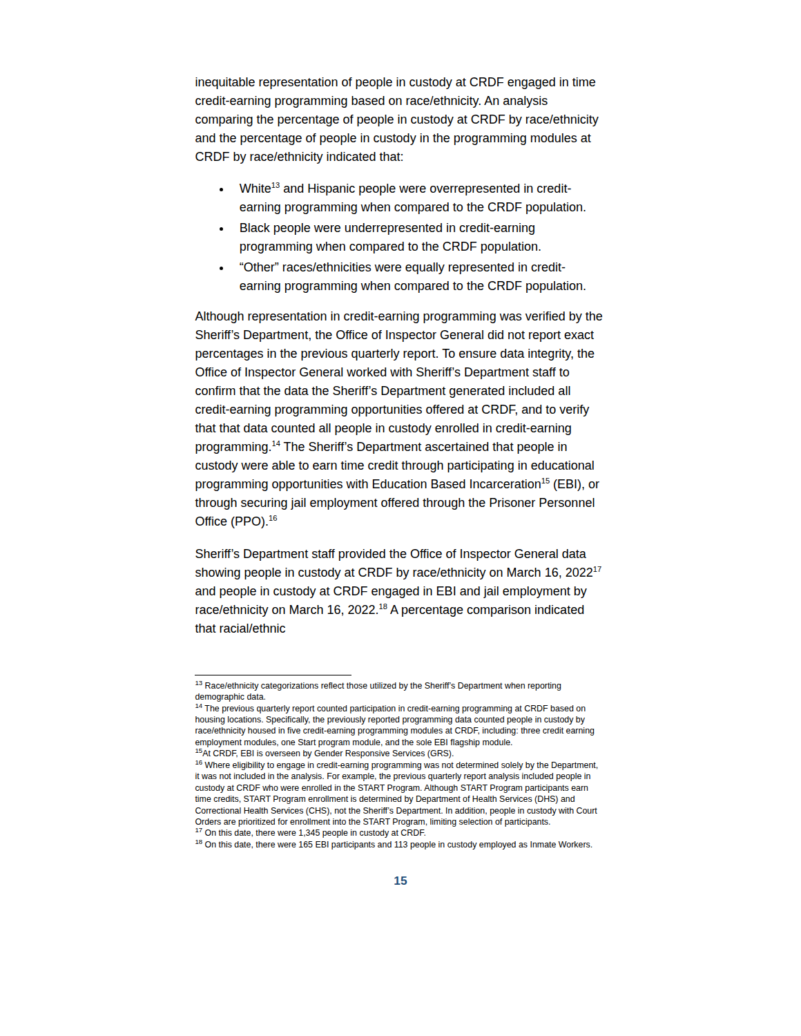inequitable representation of people in custody at CRDF engaged in time credit-earning programming based on race/ethnicity. An analysis comparing the percentage of people in custody at CRDF by race/ethnicity and the percentage of people in custody in the programming modules at CRDF by race/ethnicity indicated that:
White13 and Hispanic people were overrepresented in credit-earning programming when compared to the CRDF population.
Black people were underrepresented in credit-earning programming when compared to the CRDF population.
“Other” races/ethnicities were equally represented in credit-earning programming when compared to the CRDF population.
Although representation in credit-earning programming was verified by the Sheriff’s Department, the Office of Inspector General did not report exact percentages in the previous quarterly report. To ensure data integrity, the Office of Inspector General worked with Sheriff’s Department staff to confirm that the data the Sheriff’s Department generated included all credit-earning programming opportunities offered at CRDF, and to verify that that data counted all people in custody enrolled in credit-earning programming.14 The Sheriff’s Department ascertained that people in custody were able to earn time credit through participating in educational programming opportunities with Education Based Incarceration15 (EBI), or through securing jail employment offered through the Prisoner Personnel Office (PPO).16
Sheriff’s Department staff provided the Office of Inspector General data showing people in custody at CRDF by race/ethnicity on March 16, 202217 and people in custody at CRDF engaged in EBI and jail employment by race/ethnicity on March 16, 2022.18 A percentage comparison indicated that racial/ethnic
13 Race/ethnicity categorizations reflect those utilized by the Sheriff’s Department when reporting demographic data.
14 The previous quarterly report counted participation in credit-earning programming at CRDF based on housing locations. Specifically, the previously reported programming data counted people in custody by race/ethnicity housed in five credit-earning programming modules at CRDF, including: three credit earning employment modules, one Start program module, and the sole EBI flagship module.
15At CRDF, EBI is overseen by Gender Responsive Services (GRS).
16 Where eligibility to engage in credit-earning programming was not determined solely by the Department, it was not included in the analysis. For example, the previous quarterly report analysis included people in custody at CRDF who were enrolled in the START Program. Although START Program participants earn time credits, START Program enrollment is determined by Department of Health Services (DHS) and Correctional Health Services (CHS), not the Sheriff’s Department. In addition, people in custody with Court Orders are prioritized for enrollment into the START Program, limiting selection of participants.
17 On this date, there were 1,345 people in custody at CRDF.
18 On this date, there were 165 EBI participants and 113 people in custody employed as Inmate Workers.
15